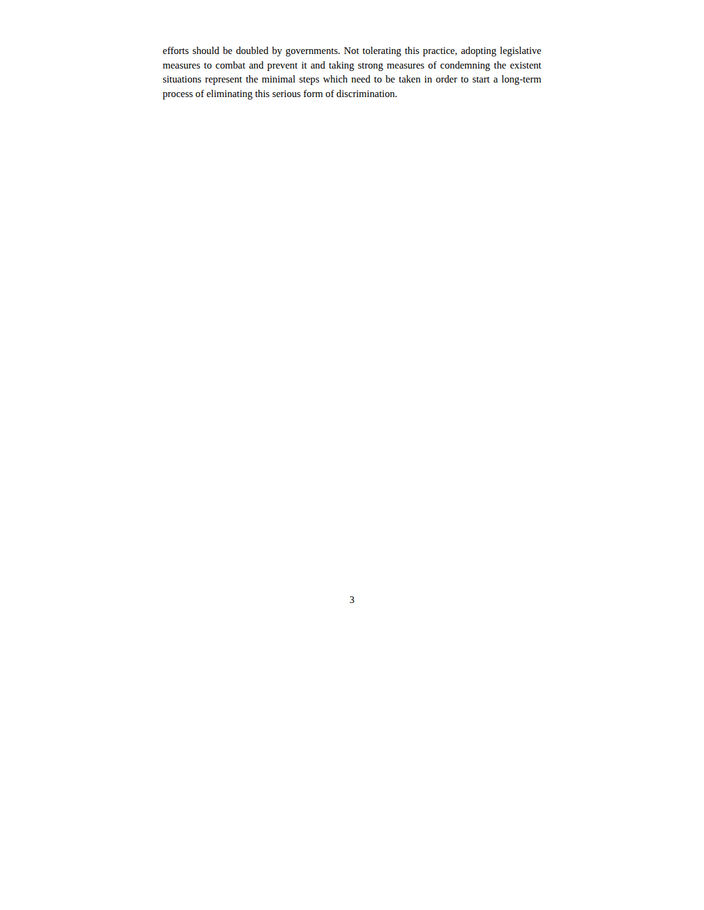efforts should be doubled by governments. Not tolerating this practice, adopting legislative measures to combat and prevent it and taking strong measures of condemning the existent situations represent the minimal steps which need to be taken in order to start a long-term process of eliminating this serious form of discrimination.
3